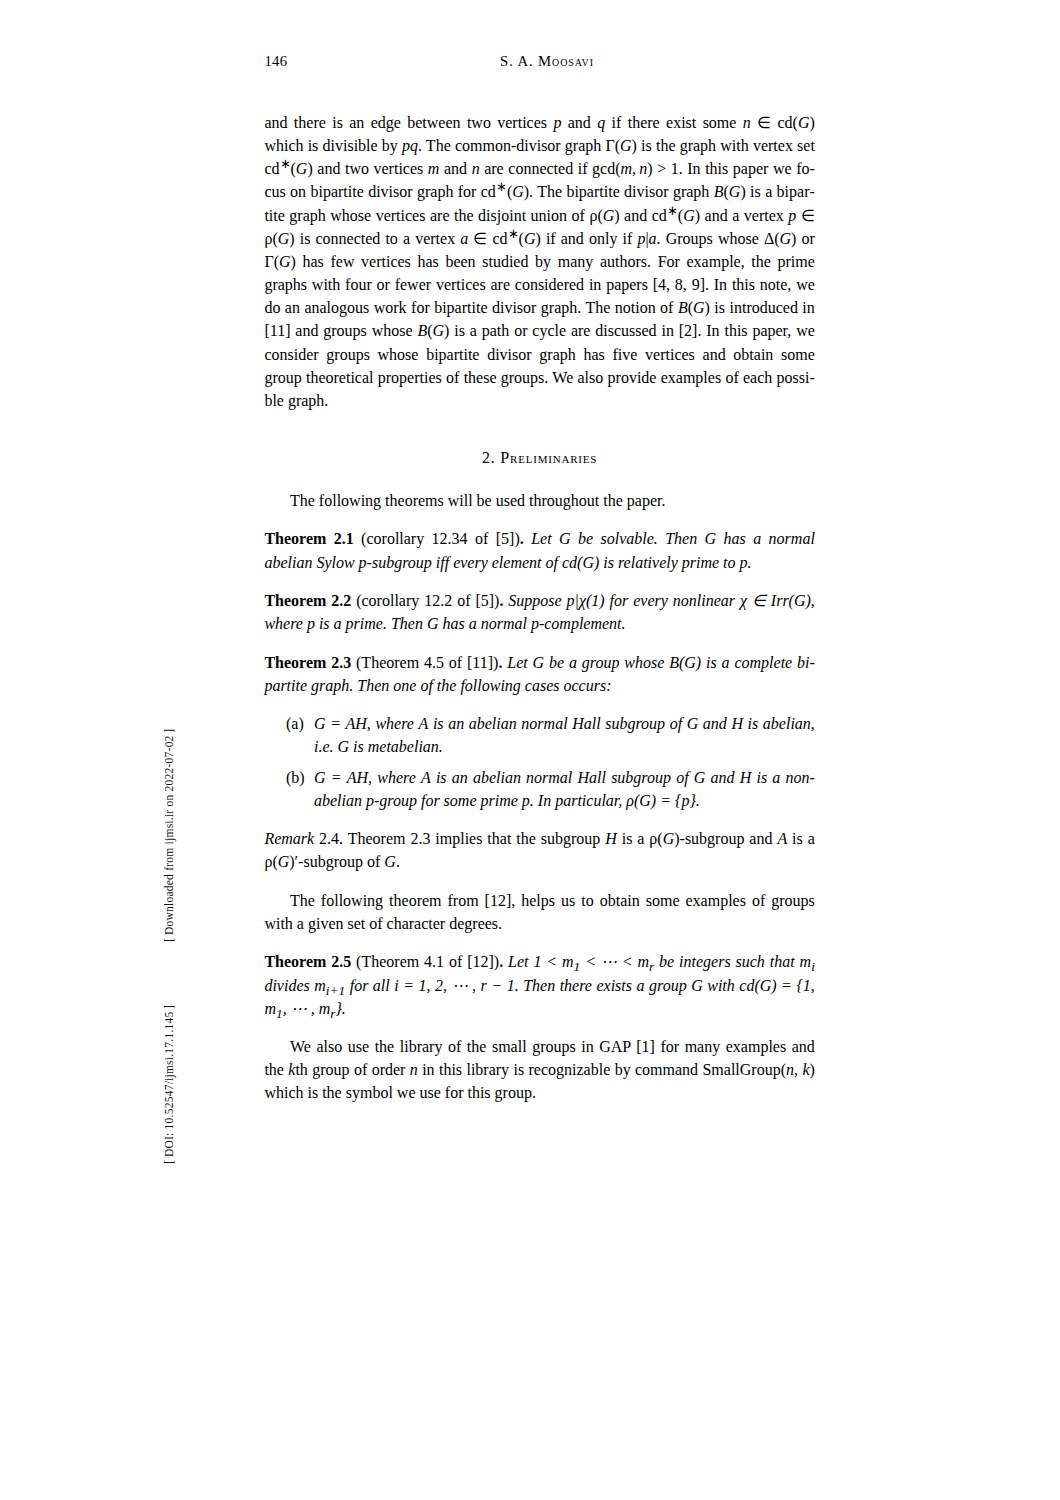[ Downloaded from ijmsi.ir on 2022-07-02 ] [ DOI: 10.52547/ijmsi.17.1.145 ]
146
S. A. Moosavi
and there is an edge between two vertices p and q if there exist some n ∈ cd(G) which is divisible by pq. The common-divisor graph Γ(G) is the graph with vertex set cd∗(G) and two vertices m and n are connected if gcd(m, n) > 1. In this paper we focus on bipartite divisor graph for cd∗(G). The bipartite divisor graph B(G) is a bipartite graph whose vertices are the disjoint union of ρ(G) and cd∗(G) and a vertex p ∈ ρ(G) is connected to a vertex a ∈ cd∗(G) if and only if p|a. Groups whose Δ(G) or Γ(G) has few vertices has been studied by many authors. For example, the prime graphs with four or fewer vertices are considered in papers [4, 8, 9]. In this note, we do an analogous work for bipartite divisor graph. The notion of B(G) is introduced in [11] and groups whose B(G) is a path or cycle are discussed in [2]. In this paper, we consider groups whose bipartite divisor graph has five vertices and obtain some group theoretical properties of these groups. We also provide examples of each possible graph.
2. Preliminaries
The following theorems will be used throughout the paper.
Theorem 2.1 (corollary 12.34 of [5]). Let G be solvable. Then G has a normal abelian Sylow p-subgroup iff every element of cd(G) is relatively prime to p.
Theorem 2.2 (corollary 12.2 of [5]). Suppose p|χ(1) for every nonlinear χ ∈ Irr(G), where p is a prime. Then G has a normal p-complement.
Theorem 2.3 (Theorem 4.5 of [11]). Let G be a group whose B(G) is a complete bipartite graph. Then one of the following cases occurs:
(a) G = AH, where A is an abelian normal Hall subgroup of G and H is abelian, i.e. G is metabelian.
(b) G = AH, where A is an abelian normal Hall subgroup of G and H is a non-abelian p-group for some prime p. In particular, ρ(G) = {p}.
Remark 2.4. Theorem 2.3 implies that the subgroup H is a ρ(G)-subgroup and A is a ρ(G)′-subgroup of G.
The following theorem from [12], helps us to obtain some examples of groups with a given set of character degrees.
Theorem 2.5 (Theorem 4.1 of [12]). Let 1 < m1 < ⋯ < mr be integers such that mi divides mi+1 for all i = 1, 2, ⋯ , r − 1. Then there exists a group G with cd(G) = {1, m1, ⋯ , mr}.
We also use the library of the small groups in GAP [1] for many examples and the kth group of order n in this library is recognizable by command SmallGroup(n, k) which is the symbol we use for this group.